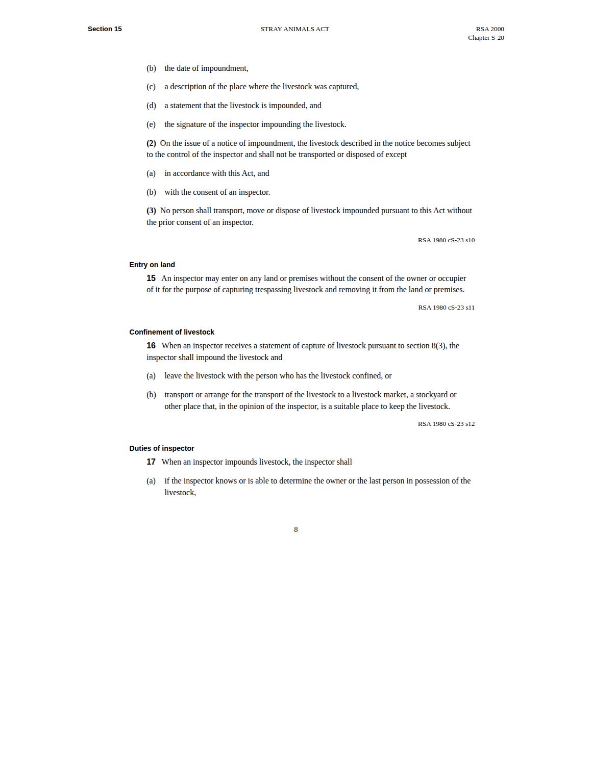Section 15
STRAY ANIMALS ACT
RSA 2000
Chapter S-20
(b)
the date of impoundment,
(c)
a description of the place where the livestock was captured,
(d)
a statement that the livestock is impounded, and
(e)
the signature of the inspector impounding the livestock.
(2) On the issue of a notice of impoundment, the livestock described in the notice becomes subject to the control of the inspector and shall not be transported or disposed of except
(a)
in accordance with this Act, and
(b)
with the consent of an inspector.
(3) No person shall transport, move or dispose of livestock impounded pursuant to this Act without the prior consent of an inspector.
RSA 1980 cS-23 s10
Entry on land
15 An inspector may enter on any land or premises without the consent of the owner or occupier of it for the purpose of capturing trespassing livestock and removing it from the land or premises.
RSA 1980 cS-23 s11
Confinement of livestock
16 When an inspector receives a statement of capture of livestock pursuant to section 8(3), the inspector shall impound the livestock and
(a)
leave the livestock with the person who has the livestock confined, or
(b)
transport or arrange for the transport of the livestock to a livestock market, a stockyard or other place that, in the opinion of the inspector, is a suitable place to keep the livestock.
RSA 1980 cS-23 s12
Duties of inspector
17 When an inspector impounds livestock, the inspector shall
(a)
if the inspector knows or is able to determine the owner or the last person in possession of the livestock,
8